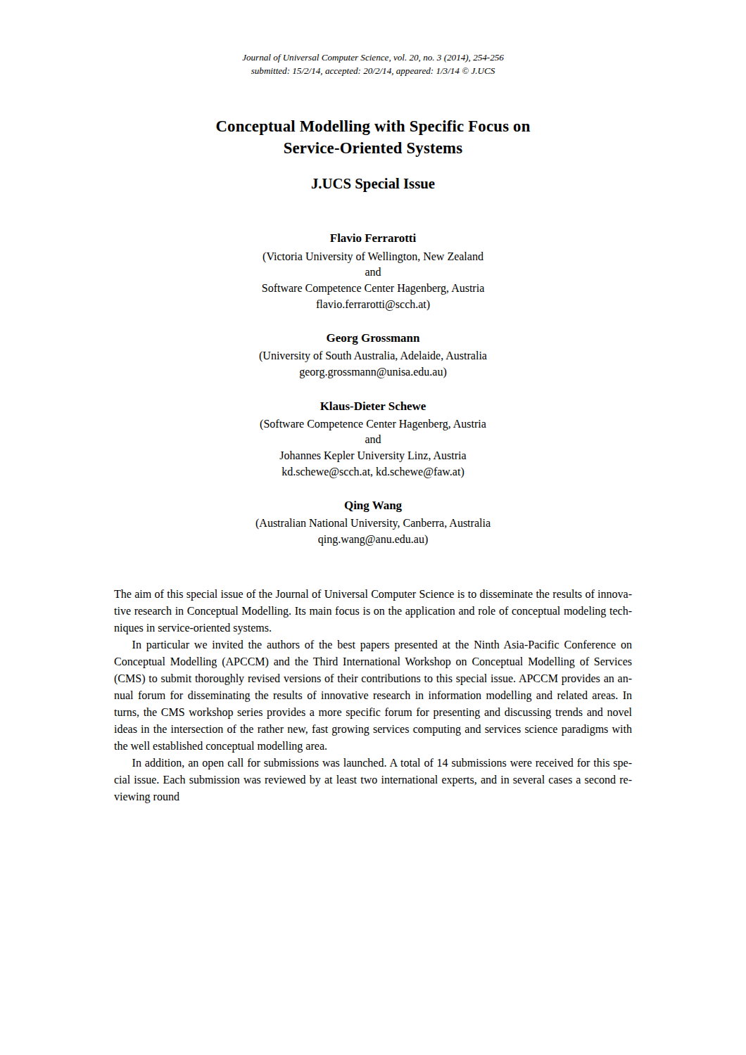Journal of Universal Computer Science, vol. 20, no. 3 (2014), 254-256
submitted: 15/2/14, accepted: 20/2/14, appeared: 1/3/14 © J.UCS
Conceptual Modelling with Specific Focus on
Service-Oriented Systems
J.UCS Special Issue
Flavio Ferrarotti (Victoria University of Wellington, New Zealand and Software Competence Center Hagenberg, Austria flavio.ferrarotti@scch.at)
Georg Grossmann (University of South Australia, Adelaide, Australia georg.grossmann@unisa.edu.au)
Klaus-Dieter Schewe (Software Competence Center Hagenberg, Austria and Johannes Kepler University Linz, Austria kd.schewe@scch.at, kd.schewe@faw.at)
Qing Wang (Australian National University, Canberra, Australia qing.wang@anu.edu.au)
The aim of this special issue of the Journal of Universal Computer Science is to disseminate the results of innovative research in Conceptual Modelling. Its main focus is on the application and role of conceptual modeling techniques in service-oriented systems.
In particular we invited the authors of the best papers presented at the Ninth Asia-Pacific Conference on Conceptual Modelling (APCCM) and the Third International Workshop on Conceptual Modelling of Services (CMS) to submit thoroughly revised versions of their contributions to this special issue. APCCM provides an annual forum for disseminating the results of innovative research in information modelling and related areas. In turns, the CMS workshop series provides a more specific forum for presenting and discussing trends and novel ideas in the intersection of the rather new, fast growing services computing and services science paradigms with the well established conceptual modelling area.
In addition, an open call for submissions was launched. A total of 14 submissions were received for this special issue. Each submission was reviewed by at least two international experts, and in several cases a second reviewing round